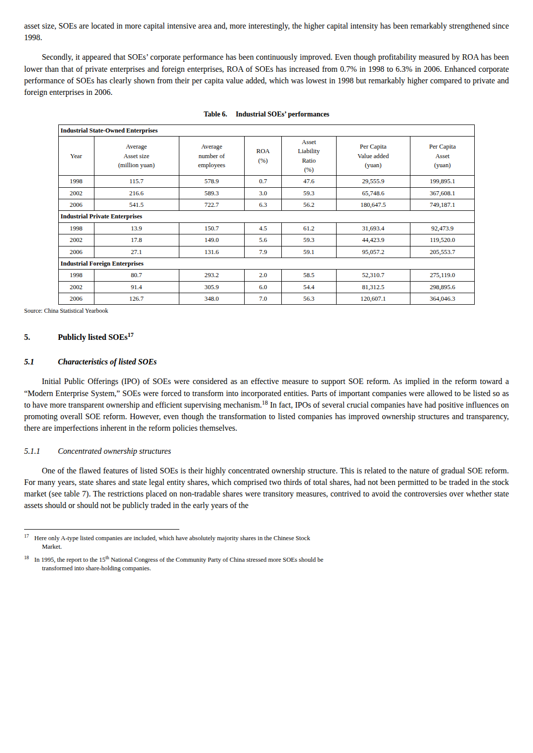asset size, SOEs are located in more capital intensive area and, more interestingly, the higher capital intensity has been remarkably strengthened since 1998.
Secondly, it appeared that SOEs’ corporate performance has been continuously improved. Even though profitability measured by ROA has been lower than that of private enterprises and foreign enterprises, ROA of SOEs has increased from 0.7% in 1998 to 6.3% in 2006. Enhanced corporate performance of SOEs has clearly shown from their per capita value added, which was lowest in 1998 but remarkably higher compared to private and foreign enterprises in 2006.
Table 6. Industrial SOEs’ performances
| Industrial State-Owned Enterprises |
| Year | Average Asset size (million yuan) | Average number of employees | ROA (%) | Asset Liability Ratio (%) | Per Capita Value added (yuan) | Per Capita Asset (yuan) |
| 1998 | 115.7 | 578.9 | 0.7 | 47.6 | 29,555.9 | 199,895.1 |
| 2002 | 216.6 | 589.3 | 3.0 | 59.3 | 65,748.6 | 367,608.1 |
| 2006 | 541.5 | 722.7 | 6.3 | 56.2 | 180,647.5 | 749,187.1 |
| Industrial Private Enterprises |
| 1998 | 13.9 | 150.7 | 4.5 | 61.2 | 31,693.4 | 92,473.9 |
| 2002 | 17.8 | 149.0 | 5.6 | 59.3 | 44,423.9 | 119,520.0 |
| 2006 | 27.1 | 131.6 | 7.9 | 59.1 | 95,057.2 | 205,553.7 |
| Industrial Foreign Enterprises |
| 1998 | 80.7 | 293.2 | 2.0 | 58.5 | 52,310.7 | 275,119.0 |
| 2002 | 91.4 | 305.9 | 6.0 | 54.4 | 81,312.5 | 298,895.6 |
| 2006 | 126.7 | 348.0 | 7.0 | 56.3 | 120,607.1 | 364,046.3 |
Source: China Statistical Yearbook
5. Publicly listed SOEs17
5.1 Characteristics of listed SOEs
Initial Public Offerings (IPO) of SOEs were considered as an effective measure to support SOE reform. As implied in the reform toward a “Modern Enterprise System,” SOEs were forced to transform into incorporated entities. Parts of important companies were allowed to be listed so as to have more transparent ownership and efficient supervising mechanism.18 In fact, IPOs of several crucial companies have had positive influences on promoting overall SOE reform. However, even though the transformation to listed companies has improved ownership structures and transparency, there are imperfections inherent in the reform policies themselves.
5.1.1 Concentrated ownership structures
One of the flawed features of listed SOEs is their highly concentrated ownership structure. This is related to the nature of gradual SOE reform. For many years, state shares and state legal entity shares, which comprised two thirds of total shares, had not been permitted to be traded in the stock market (see table 7). The restrictions placed on non-tradable shares were transitory measures, contrived to avoid the controversies over whether state assets should or should not be publicly traded in the early years of the
17 Here only A-type listed companies are included, which have absolutely majority shares in the Chinese Stock Market.
18 In 1995, the report to the 15th National Congress of the Community Party of China stressed more SOEs should be transformed into share-holding companies.